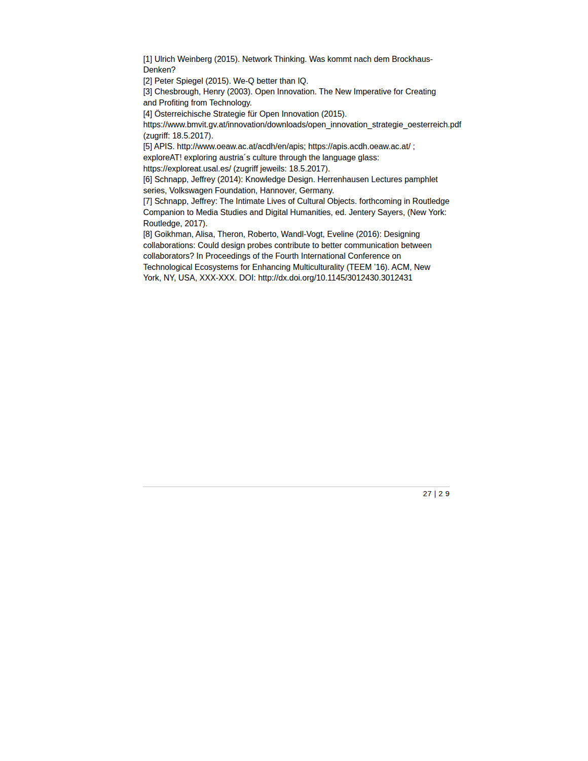[1] Ulrich Weinberg (2015). Network Thinking. Was kommt nach dem Brockhaus-Denken?
[2] Peter Spiegel (2015). We-Q better than IQ.
[3] Chesbrough, Henry (2003). Open Innovation. The New Imperative for Creating and Profiting from Technology.
[4] Österreichische Strategie für Open Innovation (2015). https://www.bmvit.gv.at/innovation/downloads/open_innovation_strategie_oesterreich.pdf (zugriff: 18.5.2017).
[5] APIS. http://www.oeaw.ac.at/acdh/en/apis; https://apis.acdh.oeaw.ac.at/ ; exploreAT! exploring austria´s culture through the language glass: https://exploreat.usal.es/ (zugriff jeweils: 18.5.2017).
[6] Schnapp, Jeffrey (2014): Knowledge Design. Herrenhausen Lectures pamphlet series, Volkswagen Foundation, Hannover, Germany.
[7] Schnapp, Jeffrey: The Intimate Lives of Cultural Objects. forthcoming in Routledge Companion to Media Studies and Digital Humanities, ed. Jentery Sayers, (New York: Routledge, 2017).
[8] Goikhman, Alisa, Theron, Roberto, Wandl-Vogt, Eveline (2016): Designing collaborations: Could design probes contribute to better communication between collaborators? In Proceedings of the Fourth International Conference on Technological Ecosystems for Enhancing Multiculturality (TEEM ’16). ACM, New York, NY, USA, XXX-XXX. DOI: http://dx.doi.org/10.1145/3012430.3012431
27 | 2 9